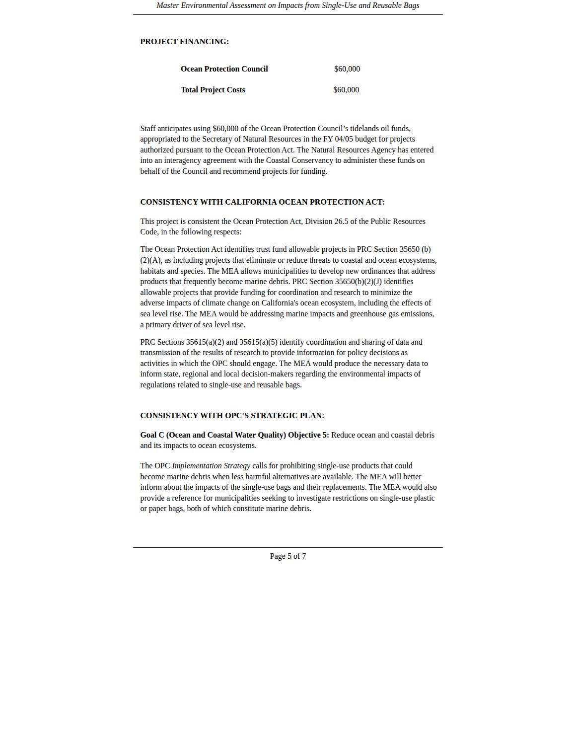Master Environmental Assessment on Impacts from Single-Use and Reusable Bags
PROJECT FINANCING:
| Ocean Protection Council | $60,000 |
| Total Project Costs | $60,000 |
Staff anticipates using $60,000 of the Ocean Protection Council’s tidelands oil funds, appropriated to the Secretary of Natural Resources in the FY 04/05 budget for projects authorized pursuant to the Ocean Protection Act. The Natural Resources Agency has entered into an interagency agreement with the Coastal Conservancy to administer these funds on behalf of the Council and recommend projects for funding.
CONSISTENCY WITH CALIFORNIA OCEAN PROTECTION ACT:
This project is consistent the Ocean Protection Act, Division 26.5 of the Public Resources Code, in the following respects:
The Ocean Protection Act identifies trust fund allowable projects in PRC Section 35650 (b)(2)(A), as including projects that eliminate or reduce threats to coastal and ocean ecosystems, habitats and species. The MEA allows municipalities to develop new ordinances that address products that frequently become marine debris. PRC Section 35650(b)(2)(J) identifies allowable projects that provide funding for coordination and research to minimize the adverse impacts of climate change on California's ocean ecosystem, including the effects of sea level rise. The MEA would be addressing marine impacts and greenhouse gas emissions, a primary driver of sea level rise.
PRC Sections 35615(a)(2) and 35615(a)(5) identify coordination and sharing of data and transmission of the results of research to provide information for policy decisions as activities in which the OPC should engage. The MEA would produce the necessary data to inform state, regional and local decision-makers regarding the environmental impacts of regulations related to single-use and reusable bags.
CONSISTENCY WITH OPC'S STRATEGIC PLAN:
Goal C (Ocean and Coastal Water Quality) Objective 5: Reduce ocean and coastal debris and its impacts to ocean ecosystems.
The OPC Implementation Strategy calls for prohibiting single-use products that could become marine debris when less harmful alternatives are available. The MEA will better inform about the impacts of the single-use bags and their replacements. The MEA would also provide a reference for municipalities seeking to investigate restrictions on single-use plastic or paper bags, both of which constitute marine debris.
Page 5 of 7